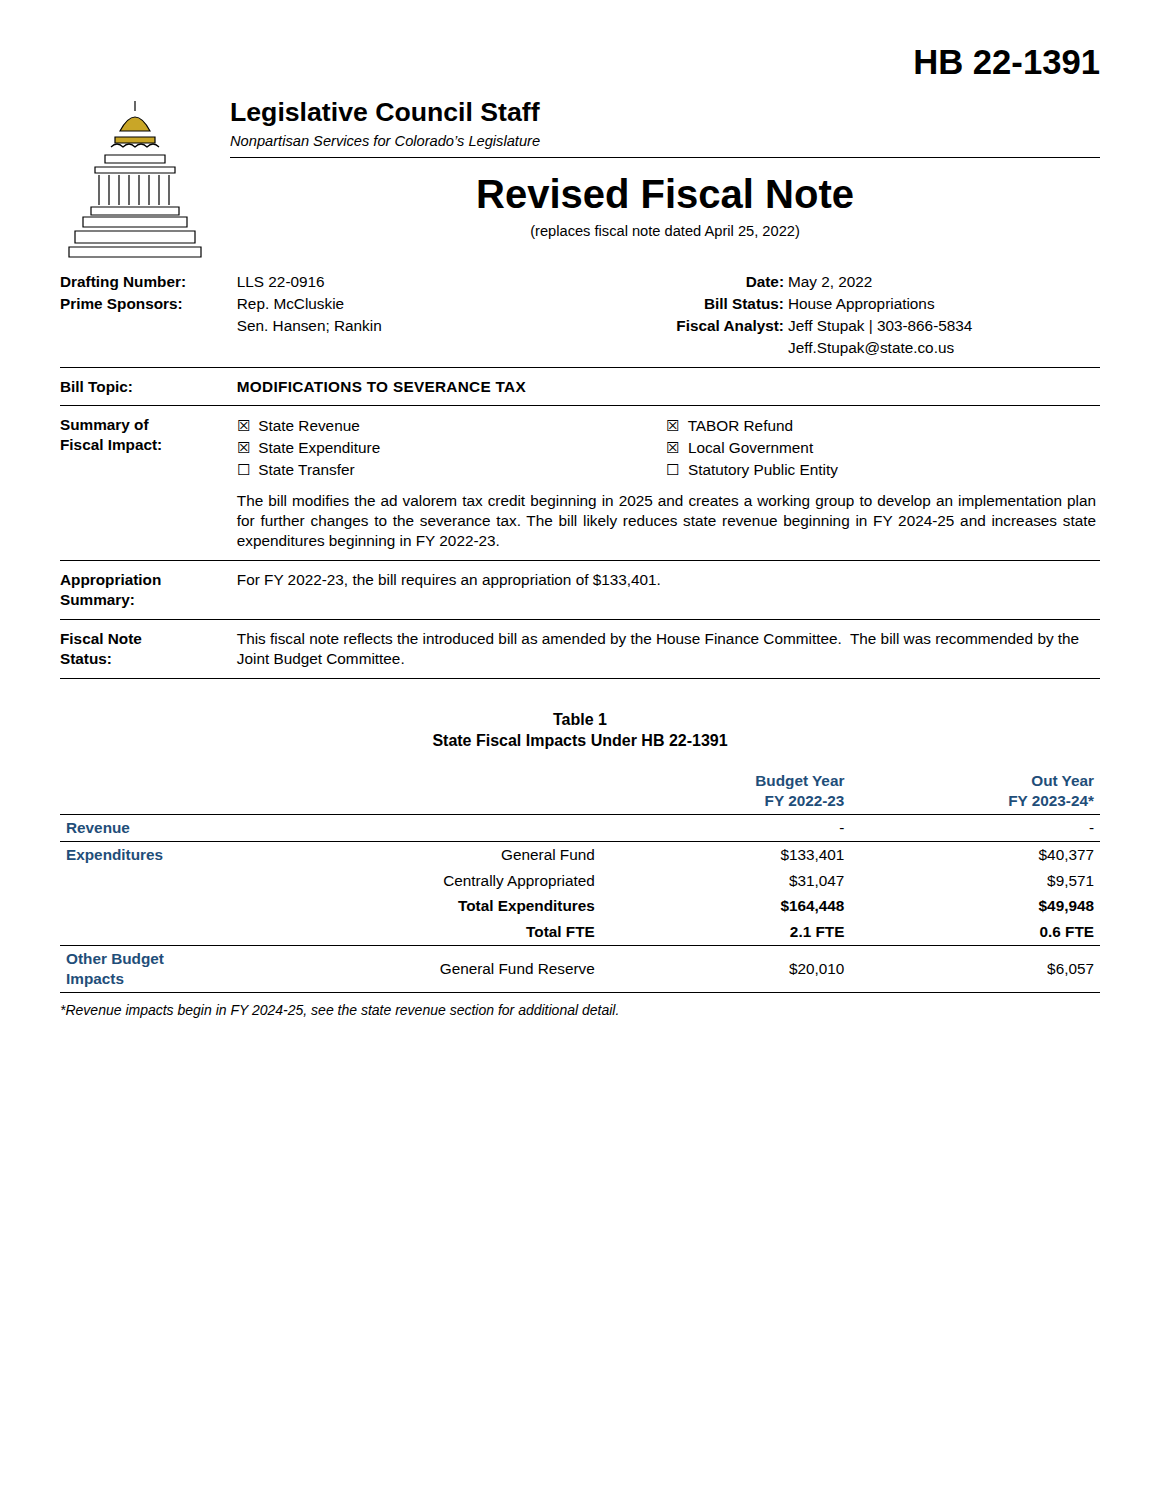HB 22-1391
Legislative Council Staff
Nonpartisan Services for Colorado’s Legislature
Revised Fiscal Note
(replaces fiscal note dated April 25, 2022)
| Drafting Number: | LLS 22-0916 | Date: | May 2, 2022 |
| Prime Sponsors: | Rep. McCluskie | Bill Status: | House Appropriations |
| | Sen. Hansen; Rankin | Fiscal Analyst: | Jeff Stupak / 303-866-5834 |
| | | | Jeff.Stupak@state.co.us |
| Bill Topic: | MODIFICATIONS TO SEVERANCE TAX |
| Summary of Fiscal Impact: | / ☒ State Revenue / ☒ TABOR Refund / / ☒ State Expenditure / ☒ Local Government / / ☐ State Transfer / ☐ Statutory Public Entity / The bill modifies the ad valorem tax credit beginning in 2025 and creates a working group to develop an implementation plan for further changes to the severance tax. The bill likely reduces state revenue beginning in FY 2024-25 and increases state expenditures beginning in FY 2022-23. |
| Appropriation Summary: | For FY 2022-23, the bill requires an appropriation of $133,401. |
| Fiscal Note Status: | This fiscal note reflects the introduced bill as amended by the House Finance Committee. The bill was recommended by the Joint Budget Committee. |
Table 1
State Fiscal Impacts Under HB 22-1391
| | | Budget Year FY 2022-23 | Out Year FY 2023-24* |
| --- | --- | --- | --- |
| Revenue | | - | - |
| Expenditures | General Fund | $133,401 | $40,377 |
| | Centrally Appropriated | $31,047 | $9,571 |
| | Total Expenditures | $164,448 | $49,948 |
| | Total FTE | 2.1 FTE | 0.6 FTE |
| Other Budget Impacts | General Fund Reserve | $20,010 | $6,057 |
*Revenue impacts begin in FY 2024-25, see the state revenue section for additional detail.